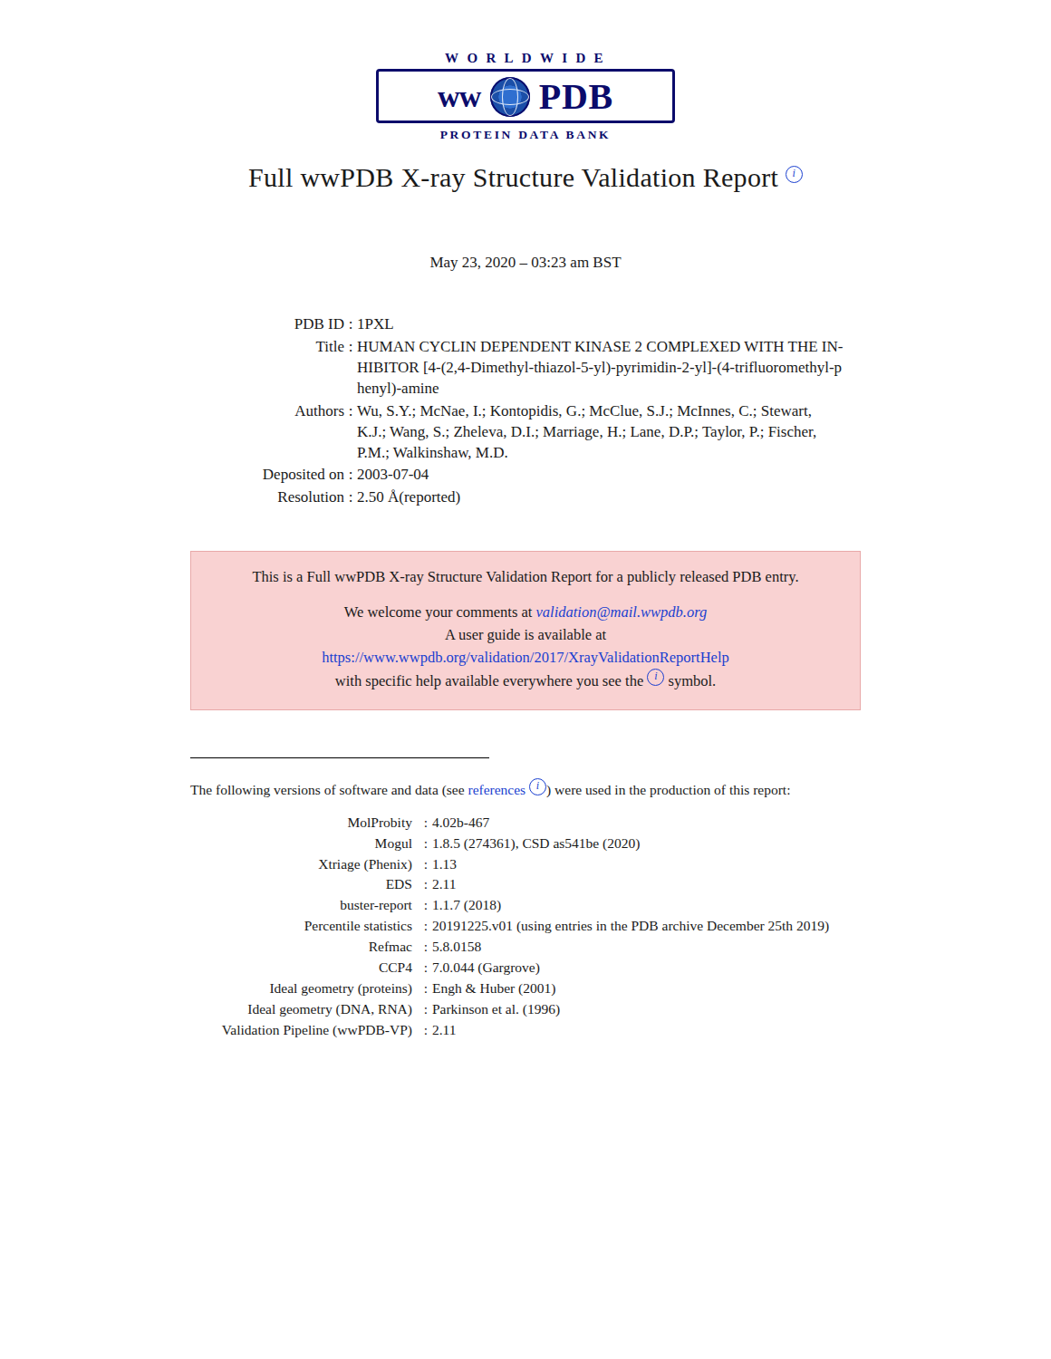WORLDWIDE
ww
PDB
PROTEIN DATA BANK
Full wwPDB X-ray Structure Validation Report i
May 23, 2020 – 03:23 am BST
| PDB ID | : | 1PXL |
| Title | : | HUMAN CYCLIN DEPENDENT KINASE 2 COMPLEXED WITH THE IN- HIBITOR [4-(2,4-Dimethyl-thiazol-5-yl)-pyrimidin-2-yl]-(4-trifluoromethyl-p henyl)-amine |
| Authors | : | Wu, S.Y.; McNae, I.; Kontopidis, G.; McClue, S.J.; McInnes, C.; Stewart, K.J.; Wang, S.; Zheleva, D.I.; Marriage, H.; Lane, D.P.; Taylor, P.; Fischer, P.M.; Walkinshaw, M.D. |
| Deposited on | : | 2003-07-04 |
| Resolution | : | 2.50 Å(reported) |
This is a Full wwPDB X-ray Structure Validation Report for a publicly released PDB entry.
We welcome your comments at validation@mail.wwpdb.org
A user guide is available at
https://www.wwpdb.org/validation/2017/XrayValidationReportHelp
with specific help available everywhere you see the i symbol.
The following versions of software and data (see references i) were used in the production of this report:
| MolProbity | : | 4.02b-467 |
| Mogul | : | 1.8.5 (274361), CSD as541be (2020) |
| Xtriage (Phenix) | : | 1.13 |
| EDS | : | 2.11 |
| buster-report | : | 1.1.7 (2018) |
| Percentile statistics | : | 20191225.v01 (using entries in the PDB archive December 25th 2019) |
| Refmac | : | 5.8.0158 |
| CCP4 | : | 7.0.044 (Gargrove) |
| Ideal geometry (proteins) | : | Engh & Huber (2001) |
| Ideal geometry (DNA, RNA) | : | Parkinson et al. (1996) |
| Validation Pipeline (wwPDB-VP) | : | 2.11 |